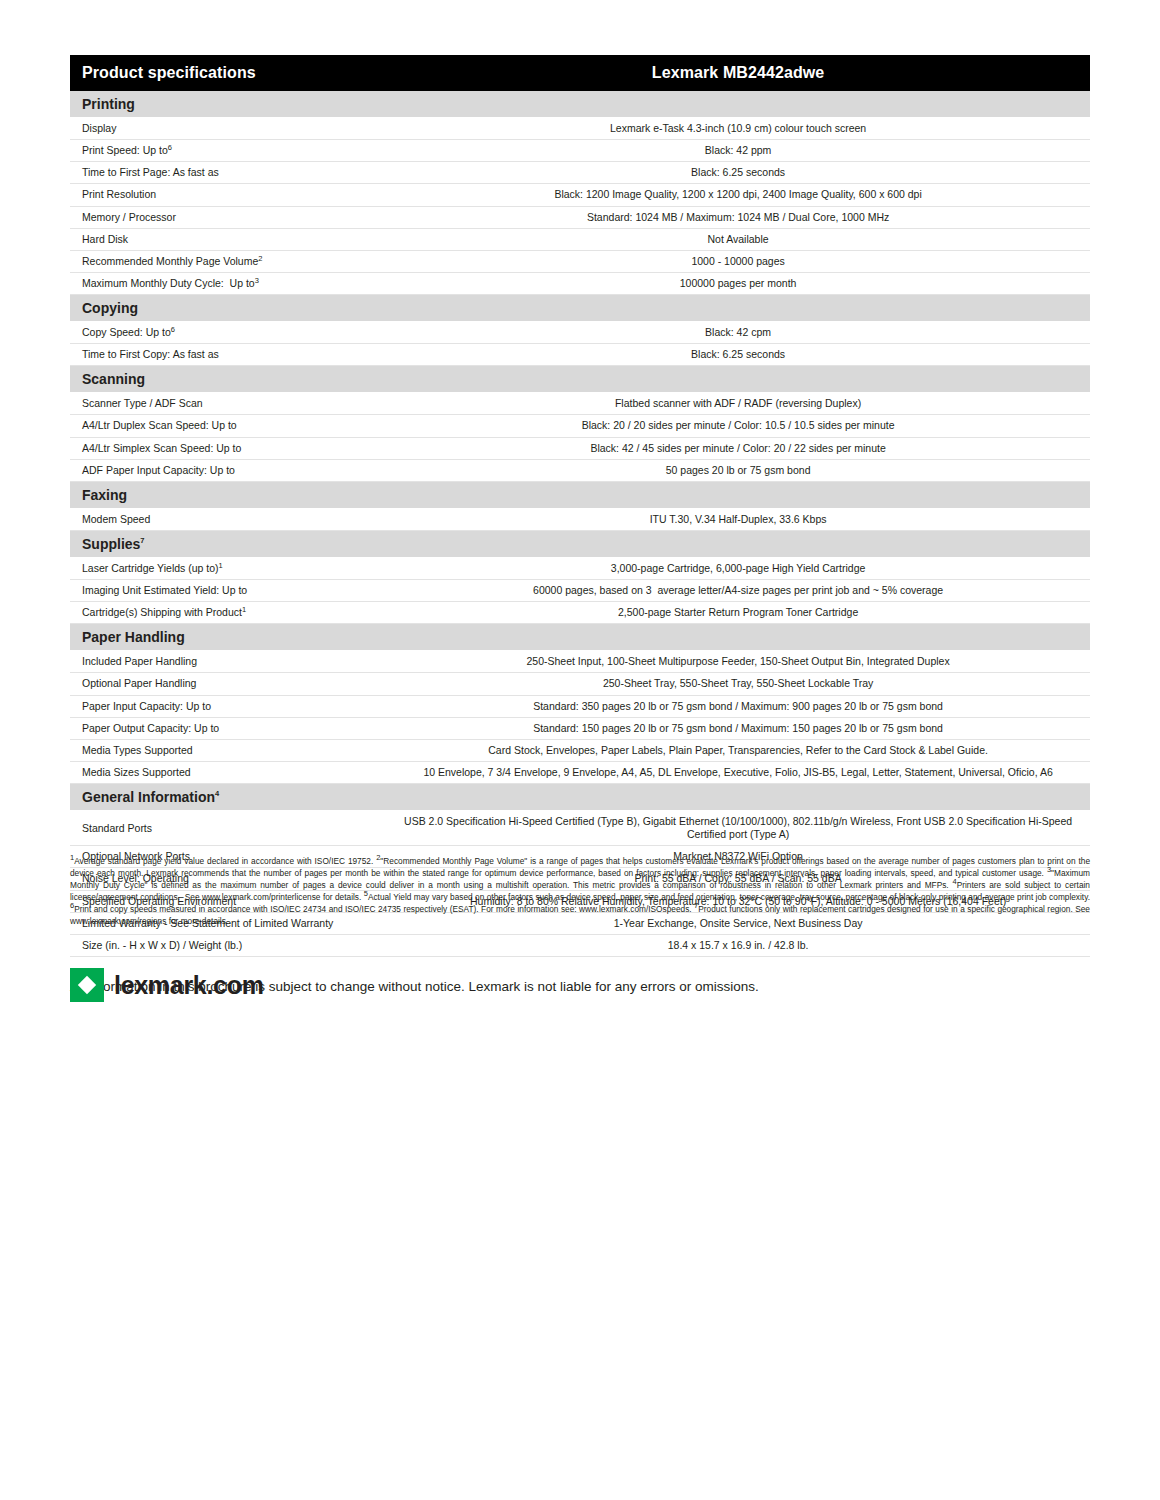| Product specifications | Lexmark MB2442adwe |
| Printing |
| Display | Lexmark e-Task 4.3-inch (10.9 cm) colour touch screen |
| Print Speed: Up to 6 | Black: 42 ppm |
| Time to First Page: As fast as | Black: 6.25 seconds |
| Print Resolution | Black: 1200 Image Quality, 1200 x 1200 dpi, 2400 Image Quality, 600 x 600 dpi |
| Memory / Processor | Standard: 1024 MB / Maximum: 1024 MB / Dual Core, 1000 MHz |
| Hard Disk | Not Available |
| Recommended Monthly Page Volume 2 | 1000 - 10000 pages |
| Maximum Monthly Duty Cycle: Up to 3 | 100000 pages per month |
| Copying |
| Copy Speed: Up to 6 | Black: 42 cpm |
| Time to First Copy: As fast as | Black: 6.25 seconds |
| Scanning |
| Scanner Type / ADF Scan | Flatbed scanner with ADF / RADF (reversing Duplex) |
| A4/Ltr Duplex Scan Speed: Up to | Black: 20 / 20 sides per minute / Color: 10.5 / 10.5 sides per minute |
| A4/Ltr Simplex Scan Speed: Up to | Black: 42 / 45 sides per minute / Color: 20 / 22 sides per minute |
| ADF Paper Input Capacity: Up to | 50 pages 20 lb or 75 gsm bond |
| Faxing |
| Modem Speed | ITU T.30, V.34 Half-Duplex, 33.6 Kbps |
| Supplies 7 |
| Laser Cartridge Yields (up to) 1 | 3,000-page Cartridge, 6,000-page High Yield Cartridge |
| Imaging Unit Estimated Yield: Up to | 60000 pages, based on 3 average letter/A4-size pages per print job and ~ 5% coverage |
| Cartridge(s) Shipping with Product 1 | 2,500-page Starter Return Program Toner Cartridge |
| Paper Handling |
| Included Paper Handling | 250-Sheet Input, 100-Sheet Multipurpose Feeder, 150-Sheet Output Bin, Integrated Duplex |
| Optional Paper Handling | 250-Sheet Tray, 550-Sheet Tray, 550-Sheet Lockable Tray |
| Paper Input Capacity: Up to | Standard: 350 pages 20 lb or 75 gsm bond / Maximum: 900 pages 20 lb or 75 gsm bond |
| Paper Output Capacity: Up to | Standard: 150 pages 20 lb or 75 gsm bond / Maximum: 150 pages 20 lb or 75 gsm bond |
| Media Types Supported | Card Stock, Envelopes, Paper Labels, Plain Paper, Transparencies, Refer to the Card Stock & Label Guide. |
| Media Sizes Supported | 10 Envelope, 7 3/4 Envelope, 9 Envelope, A4, A5, DL Envelope, Executive, Folio, JIS-B5, Legal, Letter, Statement, Universal, Oficio, A6 |
| General Information 4 |
| Standard Ports | USB 2.0 Specification Hi-Speed Certified (Type B), Gigabit Ethernet (10/100/1000), 802.11b/g/n Wireless, Front USB 2.0 Specification Hi-Speed Certified port (Type A) |
| Optional Network Ports | Marknet N8372 WiFi Option |
| Noise Level: Operating | Print: 55 dBA / Copy: 55 dBA / Scan: 55 dBA |
| Specified Operating Environment | Humidity: 8 to 80% Relative Humidity, Temperature: 10 to 32°C (50 to 90°F), Altitude: 0 - 5000 Meters (16,404 Feet) |
| Limited Warranty - See Statement of Limited Warranty | 1-Year Exchange, Onsite Service, Next Business Day |
| Size (in. - H x W x D) / Weight (lb.) | 18.4 x 15.7 x 16.9 in. / 42.8 lb. |
All information in this brochure is subject to change without notice. Lexmark is not liable for any errors or omissions.
1Average standard page yield value declared in accordance with ISO/IEC 19752. 2"Recommended Monthly Page Volume" is a range of pages that helps customers evaluate Lexmark's product offerings based on the average number of pages customers plan to print on the device each month. Lexmark recommends that the number of pages per month be within the stated range for optimum device performance, based on factors including: supplies replacement intervals, paper loading intervals, speed, and typical customer usage. 3"Maximum Monthly Duty Cycle" is defined as the maximum number of pages a device could deliver in a month using a multishift operation. This metric provides a comparison of robustness in relation to other Lexmark printers and MFPs. 4Printers are sold subject to certain license/agreement conditions. See www.lexmark.com/printerlicense for details. 5Actual Yield may vary based on other factors such as device speed, paper size and feed orientation, toner coverage, tray source, percentage of black-only printing and average print job complexity. 6Print and copy speeds measured in accordance with ISO/IEC 24734 and ISO/IEC 24735 respectively (ESAT). For more information see: www.lexmark.com/ISOspeeds. 7Product functions only with replacement cartridges designed for use in a specific geographical region. See www.lexmark.com/regions for more details.
lexmark.com